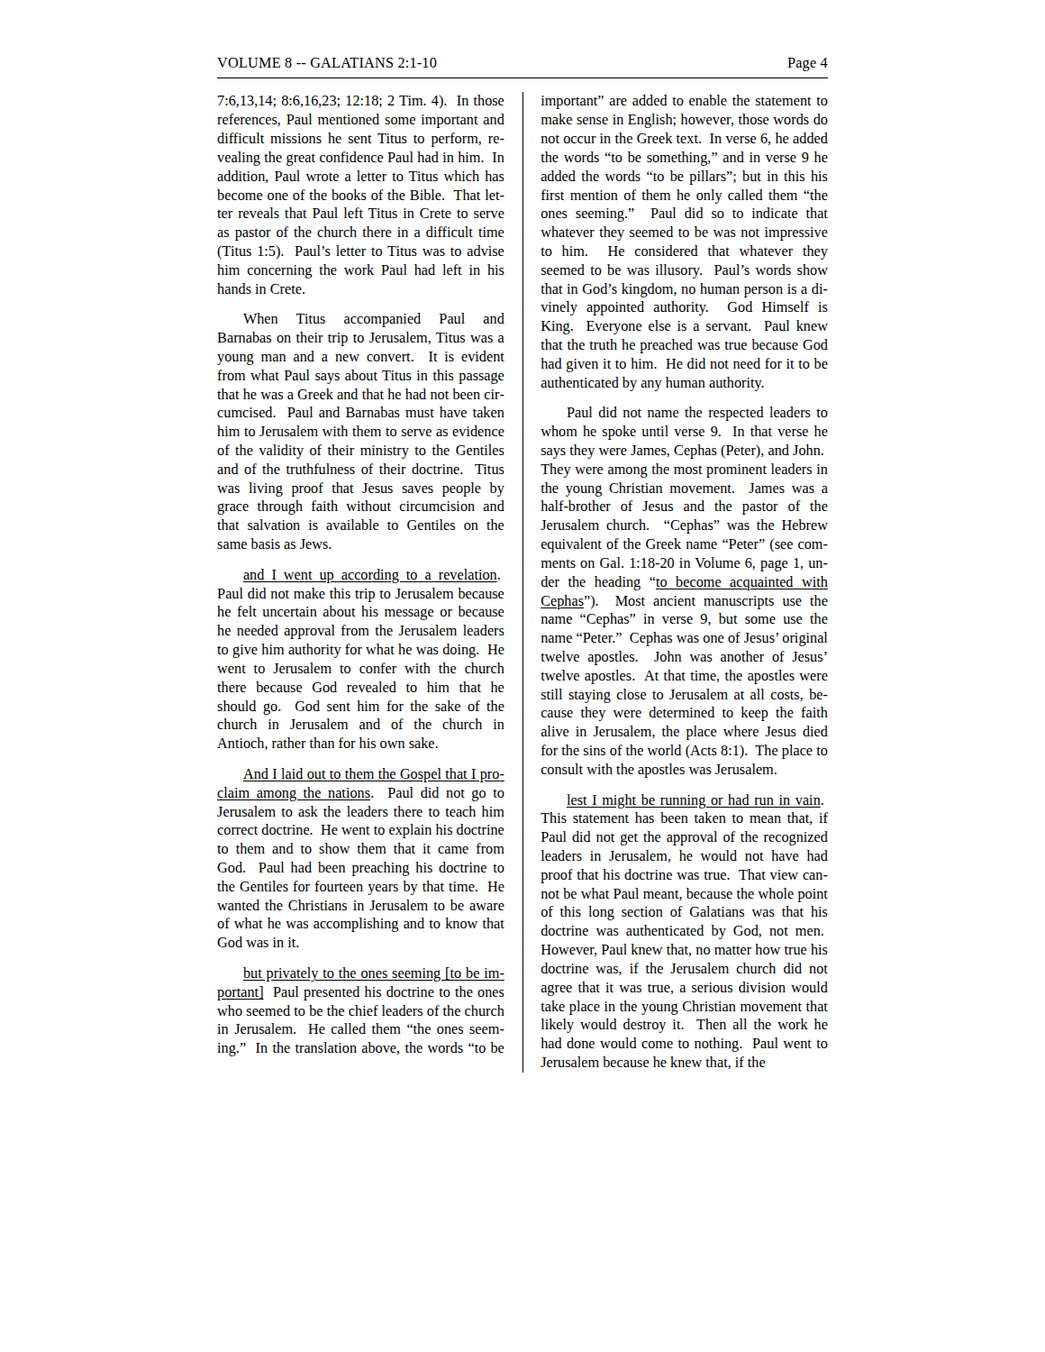Volume 8 -- Galatians 2:1-10 Page 4
7:6,13,14; 8:6,16,23; 12:18; 2 Tim. 4). In those references, Paul mentioned some important and difficult missions he sent Titus to perform, revealing the great confidence Paul had in him. In addition, Paul wrote a letter to Titus which has become one of the books of the Bible. That letter reveals that Paul left Titus in Crete to serve as pastor of the church there in a difficult time (Titus 1:5). Paul’s letter to Titus was to advise him concerning the work Paul had left in his hands in Crete.
When Titus accompanied Paul and Barnabas on their trip to Jerusalem, Titus was a young man and a new convert. It is evident from what Paul says about Titus in this passage that he was a Greek and that he had not been circumcised. Paul and Barnabas must have taken him to Jerusalem with them to serve as evidence of the validity of their ministry to the Gentiles and of the truthfulness of their doctrine. Titus was living proof that Jesus saves people by grace through faith without circumcision and that salvation is available to Gentiles on the same basis as Jews.
and I went up according to a revelation. Paul did not make this trip to Jerusalem because he felt uncertain about his message or because he needed approval from the Jerusalem leaders to give him authority for what he was doing. He went to Jerusalem to confer with the church there because God revealed to him that he should go. God sent him for the sake of the church in Jerusalem and of the church in Antioch, rather than for his own sake.
And I laid out to them the Gospel that I proclaim among the nations. Paul did not go to Jerusalem to ask the leaders there to teach him correct doctrine. He went to explain his doctrine to them and to show them that it came from God. Paul had been preaching his doctrine to the Gentiles for fourteen years by that time. He wanted the Christians in Jerusalem to be aware of what he was accomplishing and to know that God was in it.
but privately to the ones seeming [to be important] Paul presented his doctrine to the ones who seemed to be the chief leaders of the church in Jerusalem. He called them “the ones seeming.” In the translation above, the words “to be important” are added to enable the statement to make sense in English; however, those words do not occur in the Greek text. In verse 6, he added the words “to be something,” and in verse 9 he added the words “to be pillars”; but in this his first mention of them he only called them “the ones seeming.” Paul did so to indicate that whatever they seemed to be was not impressive to him. He considered that whatever they seemed to be was illusory. Paul’s words show that in God’s kingdom, no human person is a divinely appointed authority. God Himself is King. Everyone else is a servant. Paul knew that the truth he preached was true because God had given it to him. He did not need for it to be authenticated by any human authority.
Paul did not name the respected leaders to whom he spoke until verse 9. In that verse he says they were James, Cephas (Peter), and John. They were among the most prominent leaders in the young Christian movement. James was a half-brother of Jesus and the pastor of the Jerusalem church. “Cephas” was the Hebrew equivalent of the Greek name “Peter” (see comments on Gal. 1:18-20 in Volume 6, page 1, under the heading “to become acquainted with Cephas”). Most ancient manuscripts use the name “Cephas” in verse 9, but some use the name “Peter.” Cephas was one of Jesus’ original twelve apostles. John was another of Jesus’ twelve apostles. At that time, the apostles were still staying close to Jerusalem at all costs, because they were determined to keep the faith alive in Jerusalem, the place where Jesus died for the sins of the world (Acts 8:1). The place to consult with the apostles was Jerusalem.
lest I might be running or had run in vain. This statement has been taken to mean that, if Paul did not get the approval of the recognized leaders in Jerusalem, he would not have had proof that his doctrine was true. That view cannot be what Paul meant, because the whole point of this long section of Galatians was that his doctrine was authenticated by God, not men. However, Paul knew that, no matter how true his doctrine was, if the Jerusalem church did not agree that it was true, a serious division would take place in the young Christian movement that likely would destroy it. Then all the work he had done would come to nothing. Paul went to Jerusalem because he knew that, if the